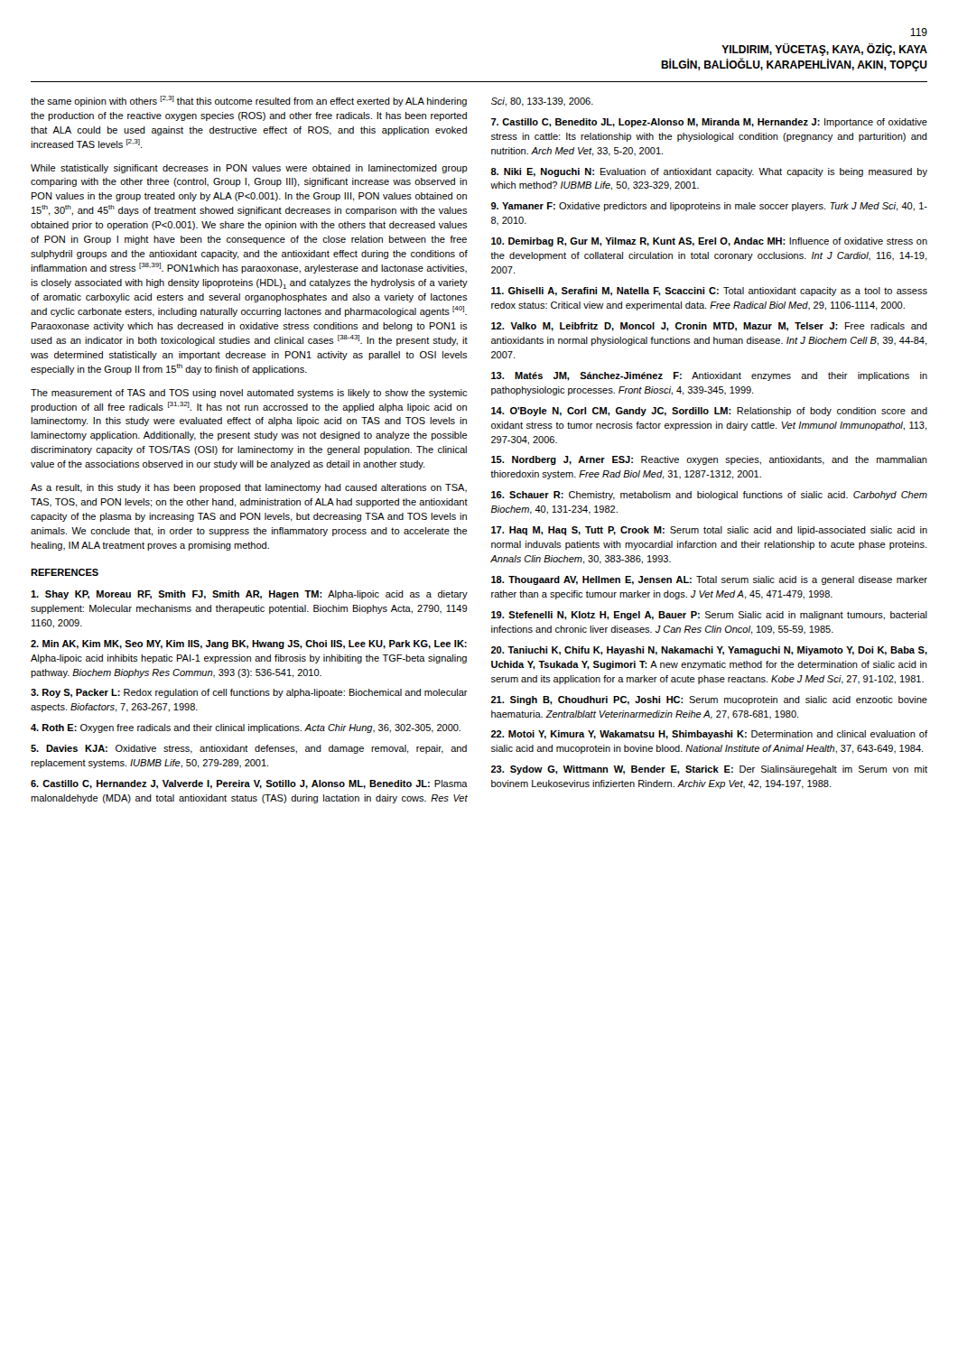119
YILDIRIM, YÜCETAŞ, KAYA, ÖZİÇ, KAYA
BİLGİN, BALİOĞLU, KARAPEHLİVAN, AKIN, TOPÇU
the same opinion with others [2,3] that this outcome resulted from an effect exerted by ALA hindering the production of the reactive oxygen species (ROS) and other free radicals. It has been reported that ALA could be used against the destructive effect of ROS, and this application evoked increased TAS levels [2,3].
While statistically significant decreases in PON values were obtained in laminectomized group comparing with the other three (control, Group I, Group III), significant increase was observed in PON values in the group treated only by ALA (P<0.001). In the Group III, PON values obtained on 15th, 30th, and 45th days of treatment showed significant decreases in comparison with the values obtained prior to operation (P<0.001). We share the opinion with the others that decreased values of PON in Group I might have been the consequence of the close relation between the free sulphydril groups and the antioxidant capacity, and the antioxidant effect during the conditions of inflammation and stress [38,39]. PON1which has paraoxonase, arylesterase and lactonase activities, is closely associated with high density lipoproteins (HDL)1 and catalyzes the hydrolysis of a variety of aromatic carboxylic acid esters and several organophosphates and also a variety of lactones and cyclic carbonate esters, including naturally occurring lactones and pharmacological agents [40]. Paraoxonase activity which has decreased in oxidative stress conditions and belong to PON1 is used as an indicator in both toxicological studies and clinical cases [38-43]. In the present study, it was determined statistically an important decrease in PON1 activity as parallel to OSI levels especially in the Group II from 15th day to finish of applications.
The measurement of TAS and TOS using novel automated systems is likely to show the systemic production of all free radicals [31,32]. It has not run accrossed to the applied alpha lipoic acid on laminectomy. In this study were evaluated effect of alpha lipoic acid on TAS and TOS levels in laminectomy application. Additionally, the present study was not designed to analyze the possible discriminatory capacity of TOS/TAS (OSI) for laminectomy in the general population. The clinical value of the associations observed in our study will be analyzed as detail in another study.
As a result, in this study it has been proposed that laminectomy had caused alterations on TSA, TAS, TOS, and PON levels; on the other hand, administration of ALA had supported the antioxidant capacity of the plasma by increasing TAS and PON levels, but decreasing TSA and TOS levels in animals. We conclude that, in order to suppress the inflammatory process and to accelerate the healing, IM ALA treatment proves a promising method.
REFERENCES
1. Shay KP, Moreau RF, Smith FJ, Smith AR, Hagen TM: Alpha-lipoic acid as a dietary supplement: Molecular mechanisms and therapeutic potential. Biochim Biophys Acta, 2790, 1149 1160, 2009.
2. Min AK, Kim MK, Seo MY, Kim IIS, Jang BK, Hwang JS, Choi IIS, Lee KU, Park KG, Lee IK: Alpha-lipoic acid inhibits hepatic PAI-1 expression and fibrosis by inhibiting the TGF-beta signaling pathway. Biochem Biophys Res Commun, 393 (3): 536-541, 2010.
3. Roy S, Packer L: Redox regulation of cell functions by alpha-lipoate: Biochemical and molecular aspects. Biofactors, 7, 263-267, 1998.
4. Roth E: Oxygen free radicals and their clinical implications. Acta Chir Hung, 36, 302-305, 2000.
5. Davies KJA: Oxidative stress, antioxidant defenses, and damage removal, repair, and replacement systems. IUBMB Life, 50, 279-289, 2001.
6. Castillo C, Hernandez J, Valverde I, Pereira V, Sotillo J, Alonso ML, Benedito JL: Plasma malonaldehyde (MDA) and total antioxidant status (TAS) during lactation in dairy cows. Res Vet Sci, 80, 133-139, 2006.
7. Castillo C, Benedito JL, Lopez-Alonso M, Miranda M, Hernandez J: Importance of oxidative stress in cattle: Its relationship with the physiological condition (pregnancy and parturition) and nutrition. Arch Med Vet, 33, 5-20, 2001.
8. Niki E, Noguchi N: Evaluation of antioxidant capacity. What capacity is being measured by which method? IUBMB Life, 50, 323-329, 2001.
9. Yamaner F: Oxidative predictors and lipoproteins in male soccer players. Turk J Med Sci, 40, 1-8, 2010.
10. Demirbag R, Gur M, Yilmaz R, Kunt AS, Erel O, Andac MH: Influence of oxidative stress on the development of collateral circulation in total coronary occlusions. Int J Cardiol, 116, 14-19, 2007.
11. Ghiselli A, Serafini M, Natella F, Scaccini C: Total antioxidant capacity as a tool to assess redox status: Critical view and experimental data. Free Radical Biol Med, 29, 1106-1114, 2000.
12. Valko M, Leibfritz D, Moncol J, Cronin MTD, Mazur M, Telser J: Free radicals and antioxidants in normal physiological functions and human disease. Int J Biochem Cell B, 39, 44-84, 2007.
13. Matés JM, Sánchez-Jiménez F: Antioxidant enzymes and their implications in pathophysiologic processes. Front Biosci, 4, 339-345, 1999.
14. O'Boyle N, Corl CM, Gandy JC, Sordillo LM: Relationship of body condition score and oxidant stress to tumor necrosis factor expression in dairy cattle. Vet Immunol Immunopathol, 113, 297-304, 2006.
15. Nordberg J, Arner ESJ: Reactive oxygen species, antioxidants, and the mammalian thioredoxin system. Free Rad Biol Med, 31, 1287-1312, 2001.
16. Schauer R: Chemistry, metabolism and biological functions of sialic acid. Carbohyd Chem Biochem, 40, 131-234, 1982.
17. Haq M, Haq S, Tutt P, Crook M: Serum total sialic acid and lipid-associated sialic acid in normal induvals patients with myocardial infarction and their relationship to acute phase proteins. Annals Clin Biochem, 30, 383-386, 1993.
18. Thougaard AV, Hellmen E, Jensen AL: Total serum sialic acid is a general disease marker rather than a specific tumour marker in dogs. J Vet Med A, 45, 471-479, 1998.
19. Stefenelli N, Klotz H, Engel A, Bauer P: Serum Sialic acid in malignant tumours, bacterial infections and chronic liver diseases. J Can Res Clin Oncol, 109, 55-59, 1985.
20. Taniuchi K, Chifu K, Hayashi N, Nakamachi Y, Yamaguchi N, Miyamoto Y, Doi K, Baba S, Uchida Y, Tsukada Y, Sugimori T: A new enzymatic method for the determination of sialic acid in serum and its application for a marker of acute phase reactans. Kobe J Med Sci, 27, 91-102, 1981.
21. Singh B, Choudhuri PC, Joshi HC: Serum mucoprotein and sialic acid enzootic bovine haematuria. Zentralblatt Veterinarmedizin Reihe A, 27, 678-681, 1980.
22. Motoi Y, Kimura Y, Wakamatsu H, Shimbayashi K: Determination and clinical evaluation of sialic acid and mucoprotein in bovine blood. National Institute of Animal Health, 37, 643-649, 1984.
23. Sydow G, Wittmann W, Bender E, Starick E: Der Sialinsäuregehalt im Serum von mit bovinem Leukosevirus infizierten Rindern. Archiv Exp Vet, 42, 194-197, 1988.